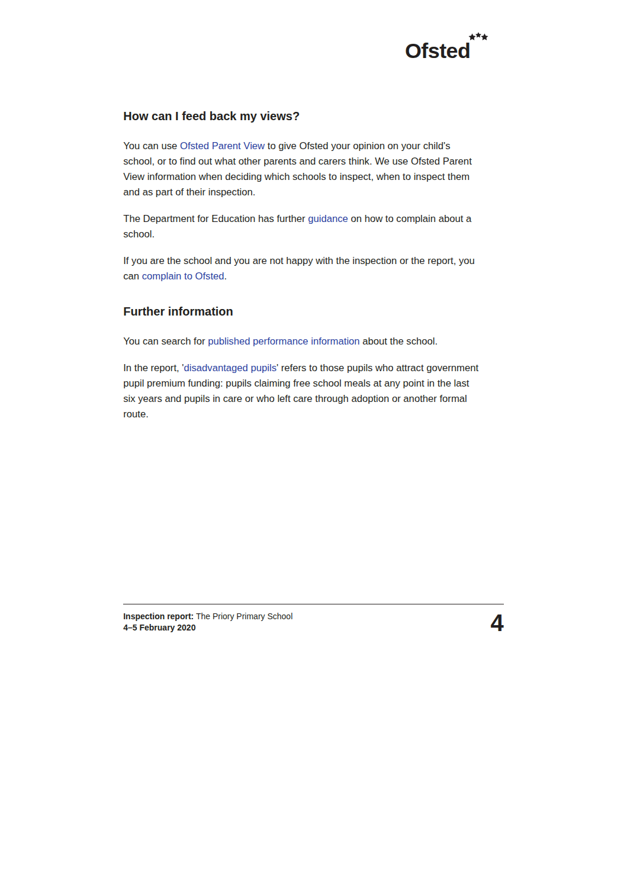Ofsted
How can I feed back my views?
You can use Ofsted Parent View to give Ofsted your opinion on your child's school, or to find out what other parents and carers think. We use Ofsted Parent View information when deciding which schools to inspect, when to inspect them and as part of their inspection.
The Department for Education has further guidance on how to complain about a school.
If you are the school and you are not happy with the inspection or the report, you can complain to Ofsted.
Further information
You can search for published performance information about the school.
In the report, 'disadvantaged pupils' refers to those pupils who attract government pupil premium funding: pupils claiming free school meals at any point in the last six years and pupils in care or who left care through adoption or another formal route.
Inspection report: The Priory Primary School
4–5 February 2020
4